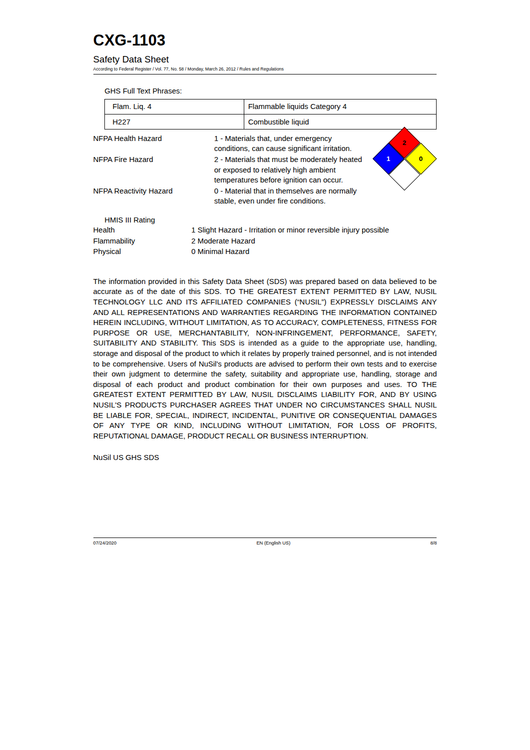CXG-1103
Safety Data Sheet
According to Federal Register / Vol. 77, No. 58 / Monday, March 26, 2012 / Rules and Regulations
GHS Full Text Phrases:
| Flam. Liq. 4 | Flammable liquids Category 4 |
| H227 | Combustible liquid |
| NFPA Health Hazard | 1 - Materials that, under emergency conditions, can cause significant irritation. | 2 1 0 |
| NFPA Fire Hazard | 2 - Materials that must be moderately heated or exposed to relatively high ambient temperatures before ignition can occur. |
| NFPA Reactivity Hazard | 0 - Material that in themselves are normally stable, even under fire conditions. |
HMIS III Rating
| Health | 1 Slight Hazard - Irritation or minor reversible injury possible |
| Flammability | 2 Moderate Hazard |
| Physical | 0 Minimal Hazard |
The information provided in this Safety Data Sheet (SDS) was prepared based on data believed to be accurate as of the date of this SDS. TO THE GREATEST EXTENT PERMITTED BY LAW, NUSIL TECHNOLOGY LLC AND ITS AFFILIATED COMPANIES (“NUSIL”) EXPRESSLY DISCLAIMS ANY AND ALL REPRESENTATIONS AND WARRANTIES REGARDING THE INFORMATION CONTAINED HEREIN INCLUDING, WITHOUT LIMITATION, AS TO ACCURACY, COMPLETENESS, FITNESS FOR PURPOSE OR USE, MERCHANTABILITY, NON-INFRINGEMENT, PERFORMANCE, SAFETY, SUITABILITY AND STABILITY. This SDS is intended as a guide to the appropriate use, handling, storage and disposal of the product to which it relates by properly trained personnel, and is not intended to be comprehensive. Users of NuSil's products are advised to perform their own tests and to exercise their own judgment to determine the safety, suitability and appropriate use, handling, storage and disposal of each product and product combination for their own purposes and uses. TO THE GREATEST EXTENT PERMITTED BY LAW, NUSIL DISCLAIMS LIABILITY FOR, AND BY USING NUSIL'S PRODUCTS PURCHASER AGREES THAT UNDER NO CIRCUMSTANCES SHALL NUSIL BE LIABLE FOR, SPECIAL, INDIRECT, INCIDENTAL, PUNITIVE OR CONSEQUENTIAL DAMAGES OF ANY TYPE OR KIND, INCLUDING WITHOUT LIMITATION, FOR LOSS OF PROFITS, REPUTATIONAL DAMAGE, PRODUCT RECALL OR BUSINESS INTERRUPTION.
NuSil US GHS SDS
07/24/2020
EN (English US)
8/8